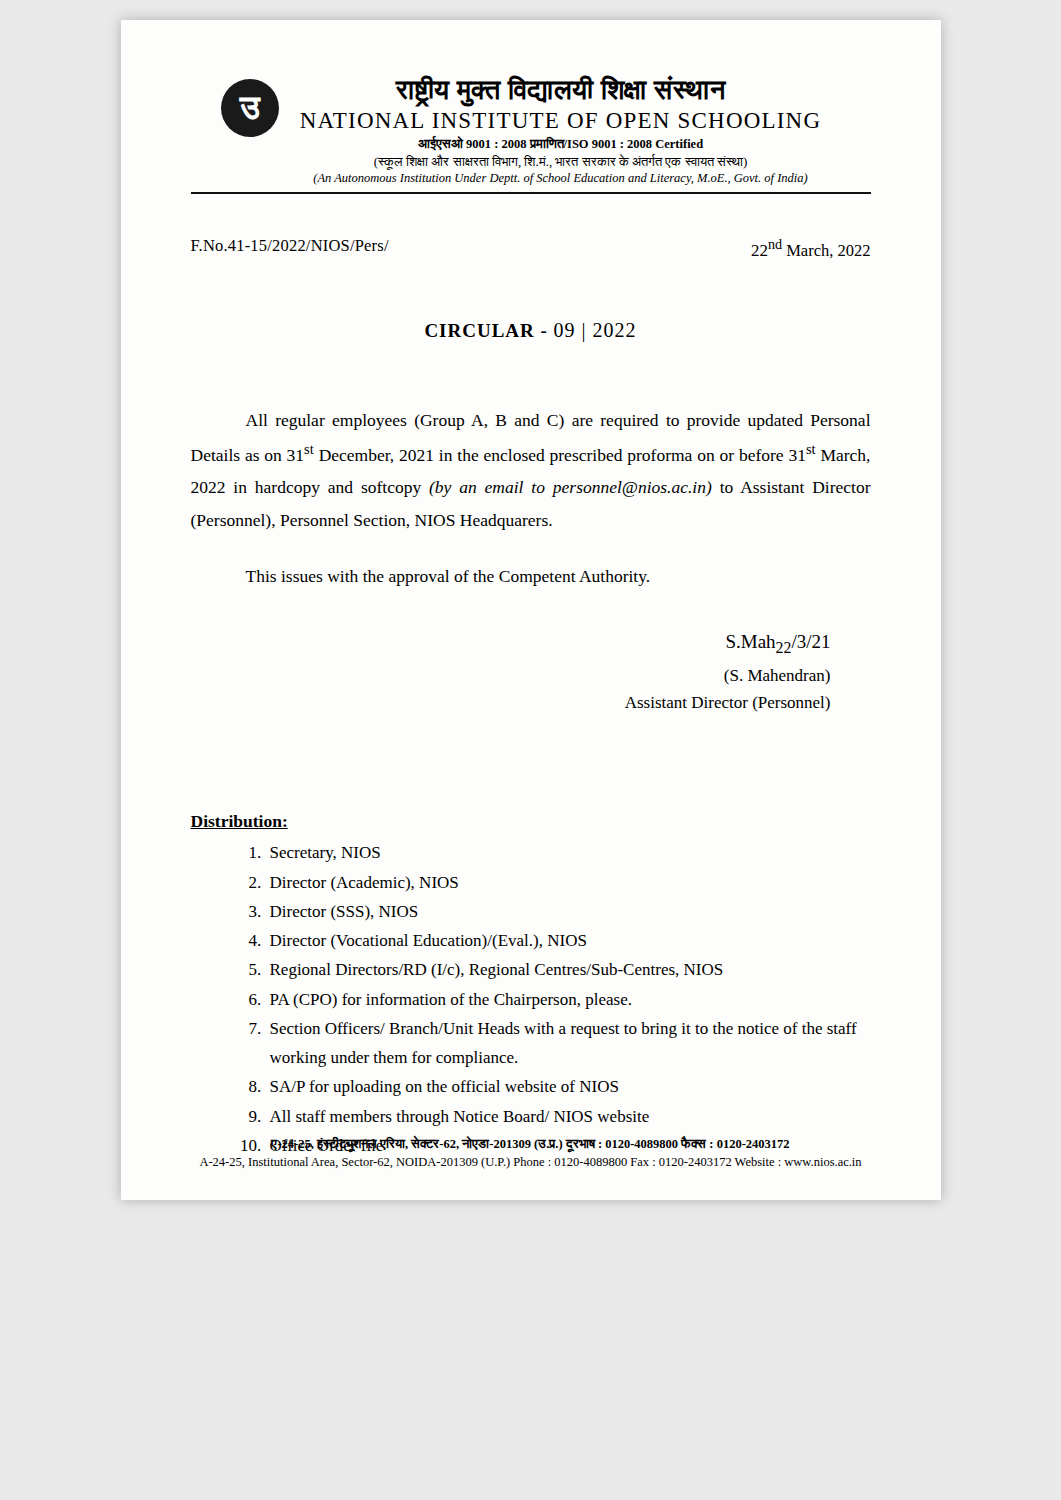उ
राष्ट्रीय मुक्त विद्यालयी शिक्षा संस्थान
NATIONAL INSTITUTE OF OPEN SCHOOLING
आईएसओ 9001 : 2008 प्रमाणित/ISO 9001 : 2008 Certified
(स्कूल शिक्षा और साक्षरता विभाग, शि.मं., भारत सरकार के अंतर्गत एक स्वायत संस्था)
(An Autonomous Institution Under Deptt. of School Education and Literacy, M.oE., Govt. of India)
F.No.41-15/2022/NIOS/Pers/
22nd March, 2022
CIRCULAR - 09 | 2022
All regular employees (Group A, B and C) are required to provide updated Personal Details as on 31st December, 2021 in the enclosed prescribed proforma on or before 31st March, 2022 in hardcopy and softcopy (by an email to personnel@nios.ac.in) to Assistant Director (Personnel), Personnel Section, NIOS Headquarers.
This issues with the approval of the Competent Authority.
S.Mah22/3/21 (S. Mahendran)
Assistant Director (Personnel)
Distribution:
Secretary, NIOS
Director (Academic), NIOS
Director (SSS), NIOS
Director (Vocational Education)/(Eval.), NIOS
Regional Directors/RD (I/c), Regional Centres/Sub-Centres, NIOS
PA (CPO) for information of the Chairperson, please.
Section Officers/ Branch/Unit Heads with a request to bring it to the notice of the staff working under them for compliance.
SA/P for uploading on the official website of NIOS
All staff members through Notice Board/ NIOS website
Office Order file
ए-24-25, इंस्टीट्यूशनल एरिया, सेक्टर-62, नोएडा-201309 (उ.प्र.) दूरभाष : 0120-4089800 फैक्स : 0120-2403172
A-24-25, Institutional Area, Sector-62, NOIDA-201309 (U.P.) Phone : 0120-4089800 Fax : 0120-2403172 Website : www.nios.ac.in